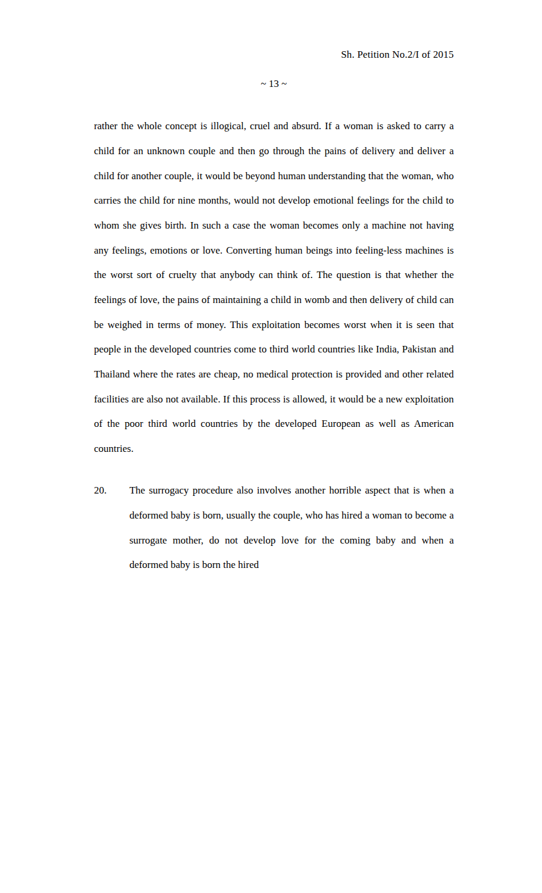Sh. Petition No.2/I of 2015
~ 13 ~
rather the whole concept is illogical, cruel and absurd. If a woman is asked to carry a child for an unknown couple and then go through the pains of delivery and deliver a child for another couple, it would be beyond human understanding that the woman, who carries the child for nine months, would not develop emotional feelings for the child to whom she gives birth. In such a case the woman becomes only a machine not having any feelings, emotions or love. Converting human beings into feeling-less machines is the worst sort of cruelty that anybody can think of. The question is that whether the feelings of love, the pains of maintaining a child in womb and then delivery of child can be weighed in terms of money. This exploitation becomes worst when it is seen that people in the developed countries come to third world countries like India, Pakistan and Thailand where the rates are cheap, no medical protection is provided and other related facilities are also not available. If this process is allowed, it would be a new exploitation of the poor third world countries by the developed European as well as American countries.
20.
The surrogacy procedure also involves another horrible aspect that is when a deformed baby is born, usually the couple, who has hired a woman to become a surrogate mother, do not develop love for the coming baby and when a deformed baby is born the hired